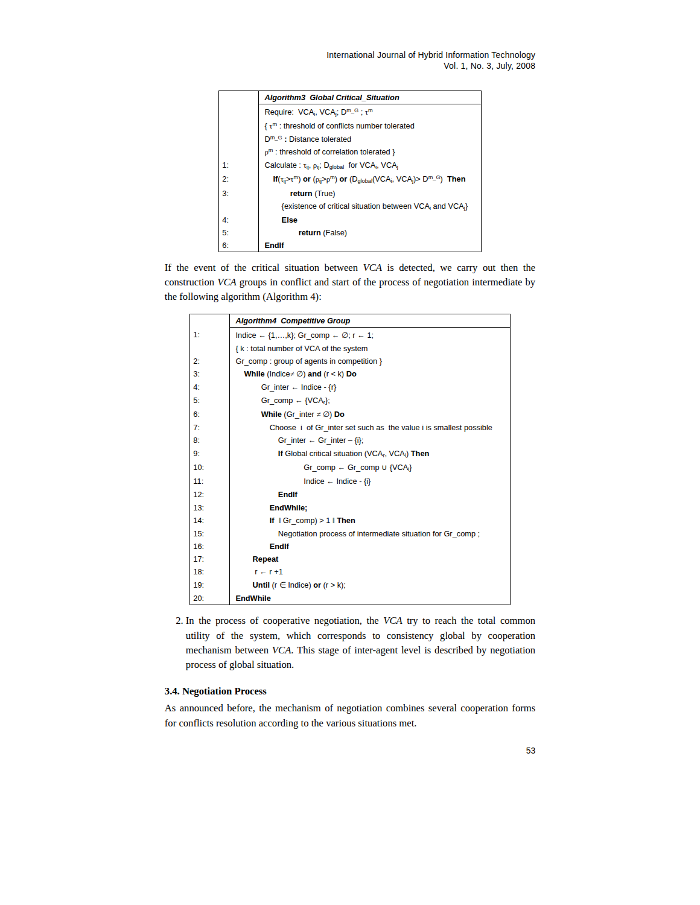International Journal of Hybrid Information Technology
Vol. 1, No. 3, July, 2008
| | Algorithm3 Global Critical_Situation |
| | Require: VCA i , VCA j ; D m_G ; τ m |
| | { τ m : threshold of conflicts number tolerated |
| | D m_G : Distance tolerated |
| | ρ m : threshold of correlation tolerated } |
| 1: | Calculate : τ ij , ρ ij ; D global for VCA i , VCA j |
| 2: | If ( τ ij > τ m ) or ( ρ ij > ρ m ) or (D global (VCA i , VCA j )> D m_G ) Then |
| 3: | return (True) |
| | {existence of critical situation between VCA i and VCA j } |
| 4: | Else |
| 5: | return (False) |
| 6: | EndIf |
If the event of the critical situation between VCA is detected, we carry out then the construction VCA groups in conflict and start of the process of negotiation intermediate by the following algorithm (Algorithm 4):
| | Algorithm4 Competitive Group |
| 1: | Indice ← {1,…,k}; Gr_comp ← ∅ ; r ← 1; |
| | { k : total number of VCA of the system |
| 2: | Gr_comp : group of agents in competition } |
| 3: | While (Indice ≠ ∅ ) and (r < k) Do |
| 4: | Gr_inter ← Indice - {r} |
| 5: | Gr_comp ← {VCA r }; |
| 6: | While (Gr_inter ≠ ∅ ) Do |
| 7: | Choose i of Gr_inter set such as the value i is smallest possible |
| 8: | Gr_inter ← Gr_inter – {i}; |
| 9: | If Global critical situation (VCA r , VCA i ) Then |
| 10: | Gr_comp ← Gr_comp ∪ {VCA i } |
| 11: | Indice ← Indice - {i} |
| 12: | EndIf |
| 13: | EndWhile; |
| 14: | If ‖ Gr_comp) > 1 ‖ Then |
| 15: | Negotiation process of intermediate situation for Gr_comp ; |
| 16: | EndIf |
| 17: | Repeat |
| 18: | r ← r +1 |
| 19: | Until (r ∈ Indice) or (r > k); |
| 20: | EndWhile |
In the process of cooperative negotiation, the VCA try to reach the total common utility of the system, which corresponds to consistency global by cooperation mechanism between VCA. This stage of inter-agent level is described by negotiation process of global situation.
3.4. Negotiation Process
As announced before, the mechanism of negotiation combines several cooperation forms for conflicts resolution according to the various situations met.
53